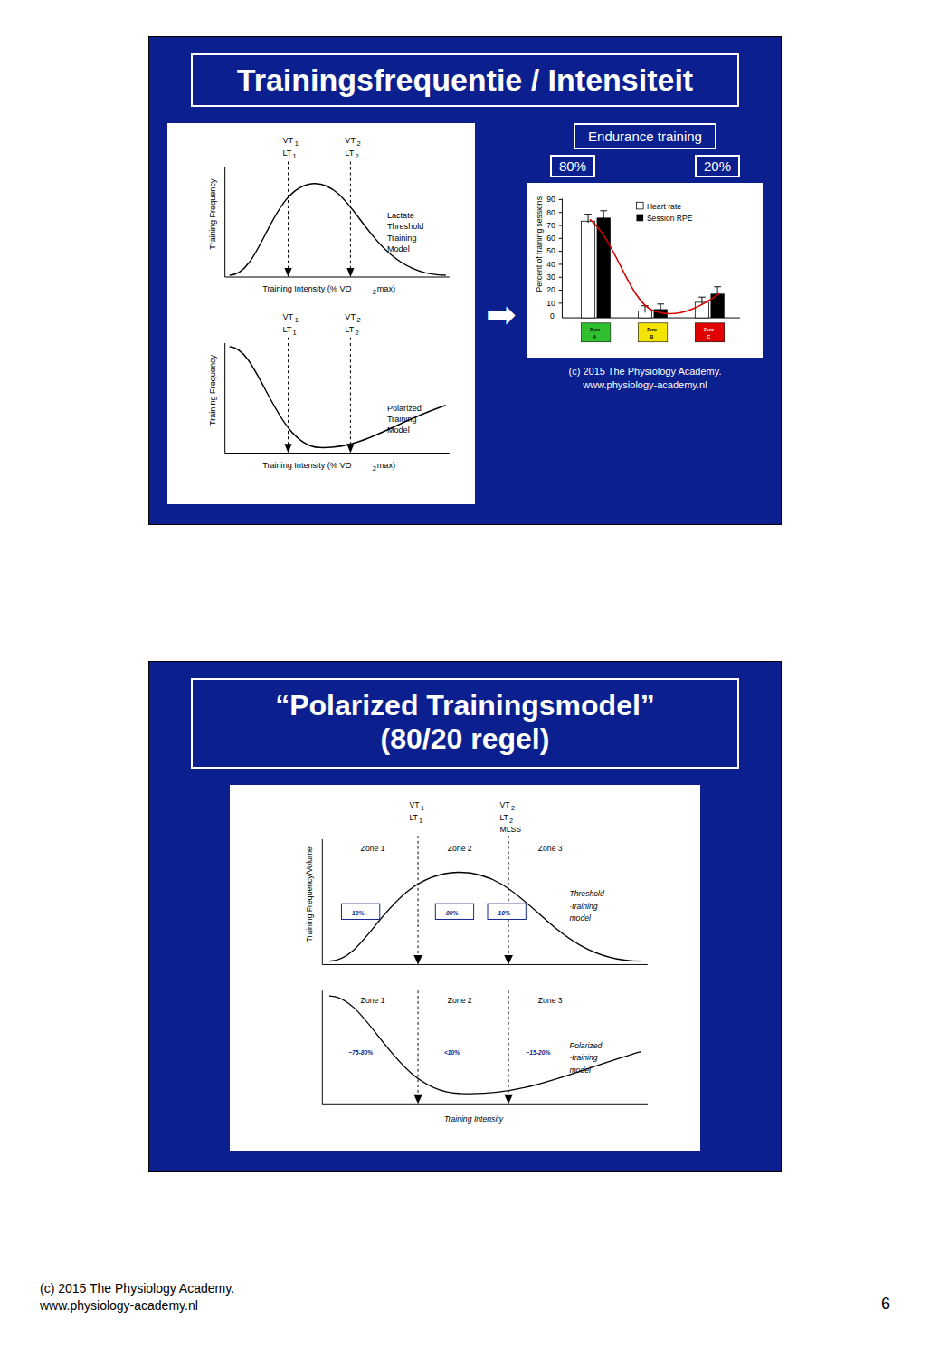Trainingsfrequentie / Intensiteit
VT1 VT2 LT1 LT2 Training Frequency Lactate Threshold Training Model Training Intensity (% VO 2 max) VT1 VT2 LT1 LT2 Training Frequency Polarized Training Model Training Intensity (% VO 2 max)
➡
Endurance training
80% 20%
90 80 70 60 50 40 30 20 10 0 Percent of training sessions Heart rate Session RPE Zone A Zone B Zone C
(c) 2015 The Physiology Academy.
www.physiology-academy.nl
“Polarized Trainingsmodel”
(80/20 regel)
VT1 VT2 LT1 LT2 MLSS Training Frequency/Volume Zone 1 Zone 2 Zone 3 Threshold -training model ~10% ~80% ~10% Zone 1 Zone 2 Zone 3 ~75-80% <10% ~15-20% Polarized -training model Training Intensity
(c) 2015 The Physiology Academy.
www.physiology-academy.nl
6